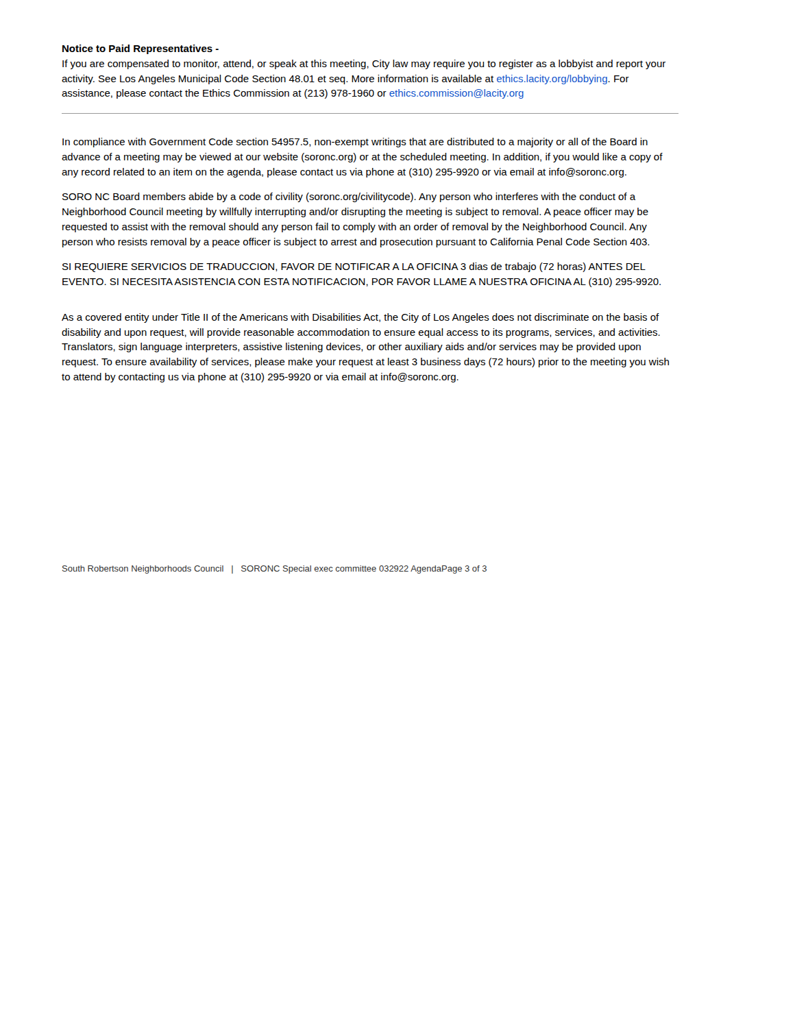Notice to Paid Representatives -
If you are compensated to monitor, attend, or speak at this meeting, City law may require you to register as a lobbyist and report your activity. See Los Angeles Municipal Code Section 48.01 et seq. More information is available at ethics.lacity.org/lobbying. For assistance, please contact the Ethics Commission at (213) 978-1960 or ethics.commission@lacity.org
In compliance with Government Code section 54957.5, non-exempt writings that are distributed to a majority or all of the Board in advance of a meeting may be viewed at our website (soronc.org) or at the scheduled meeting. In addition, if you would like a copy of any record related to an item on the agenda, please contact us via phone at (310) 295-9920 or via email at info@soronc.org.
SORO NC Board members abide by a code of civility (soronc.org/civilitycode). Any person who interferes with the conduct of a Neighborhood Council meeting by willfully interrupting and/or disrupting the meeting is subject to removal. A peace officer may be requested to assist with the removal should any person fail to comply with an order of removal by the Neighborhood Council. Any person who resists removal by a peace officer is subject to arrest and prosecution pursuant to California Penal Code Section 403.
SI REQUIERE SERVICIOS DE TRADUCCION, FAVOR DE NOTIFICAR A LA OFICINA 3 dias de trabajo (72 horas) ANTES DEL EVENTO. SI NECESITA ASISTENCIA CON ESTA NOTIFICACION, POR FAVOR LLAME A NUESTRA OFICINA AL (310) 295-9920.
As a covered entity under Title II of the Americans with Disabilities Act, the City of Los Angeles does not discriminate on the basis of disability and upon request, will provide reasonable accommodation to ensure equal access to its programs, services, and activities. Translators, sign language interpreters, assistive listening devices, or other auxiliary aids and/or services may be provided upon request. To ensure availability of services, please make your request at least 3 business days (72 hours) prior to the meeting you wish to attend by contacting us via phone at (310) 295-9920 or via email at info@soronc.org.
South Robertson Neighborhoods Council | SORONC Special exec committee 032922 AgendaPage 3 of 3